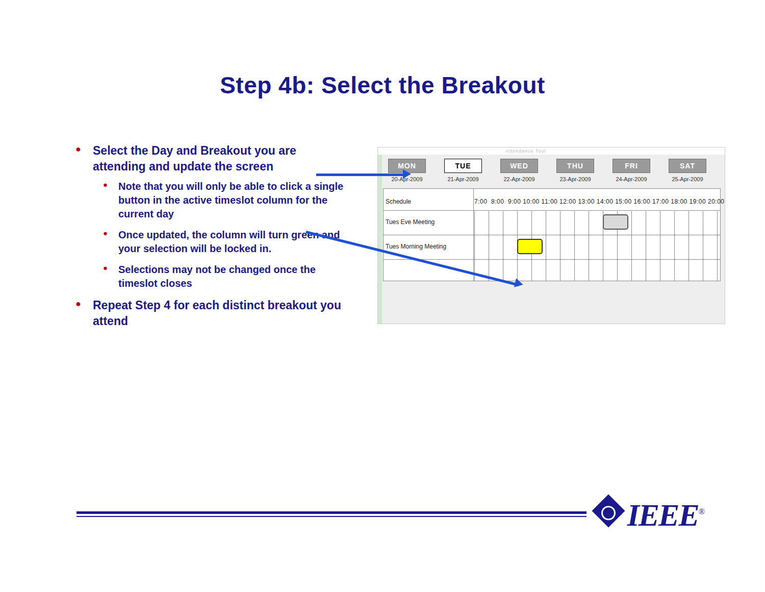Step 4b: Select the Breakout
Select the Day and Breakout you are attending and update the screen
Note that you will only be able to click a single button in the active timeslot column for the current day
Once updated, the column will turn green and your selection will be locked in.
Selections may not be changed once the timeslot closes
Repeat Step 4 for each distinct breakout you attend
Attendance Tool
MON
TUE
WED
THU
FRI
SAT
20-Apr-2009 21-Apr-2009 22-Apr-2009 23-Apr-2009 24-Apr-2009 25-Apr-2009
Schedule
7:00 8:00 9:00 10:00 11:00 12:00 13:00 14:00 15:00 16:00 17:00 18:00 19:00 20:00 21:00 22:00 23:00
Tues Eve Meeting
Tues Morning Meeting
IEEE®